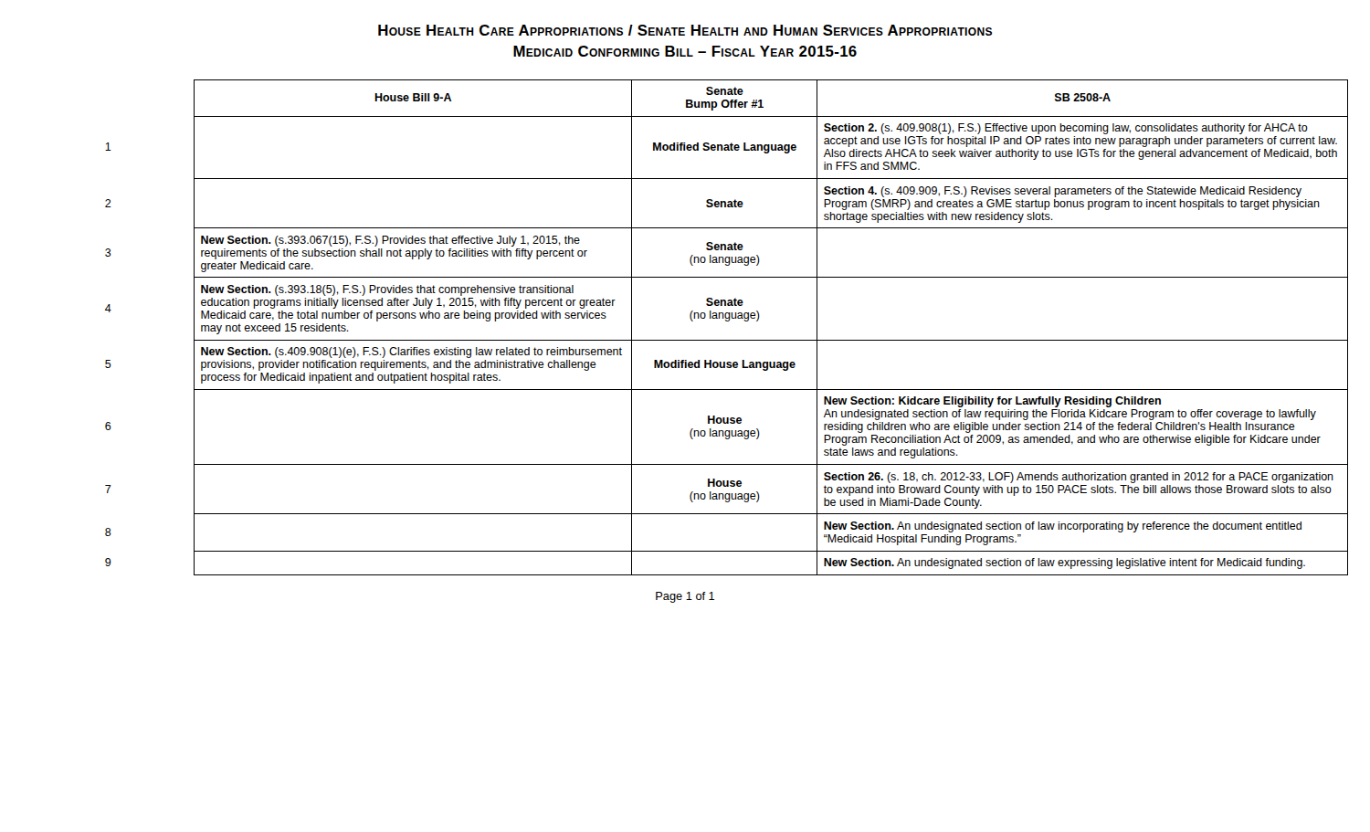House Health Care Appropriations / Senate Health and Human Services Appropriations
Medicaid Conforming Bill – Fiscal Year 2015-16
| | House Bill 9-A | Senate Bump Offer #1 | SB 2508-A |
| --- | --- | --- | --- |
| 1 | | Modified Senate Language | Section 2. (s. 409.908(1), F.S.) Effective upon becoming law, consolidates authority for AHCA to accept and use IGTs for hospital IP and OP rates into new paragraph under parameters of current law. Also directs AHCA to seek waiver authority to use IGTs for the general advancement of Medicaid, both in FFS and SMMC. |
| 2 | | Senate | Section 4. (s. 409.909, F.S.) Revises several parameters of the Statewide Medicaid Residency Program (SMRP) and creates a GME startup bonus program to incent hospitals to target physician shortage specialties with new residency slots. |
| 3 | New Section. (s.393.067(15), F.S.) Provides that effective July 1, 2015, the requirements of the subsection shall not apply to facilities with fifty percent or greater Medicaid care. | Senate (no language) | |
| 4 | New Section. (s.393.18(5), F.S.) Provides that comprehensive transitional education programs initially licensed after July 1, 2015, with fifty percent or greater Medicaid care, the total number of persons who are being provided with services may not exceed 15 residents. | Senate (no language) | |
| 5 | New Section. (s.409.908(1)(e), F.S.) Clarifies existing law related to reimbursement provisions, provider notification requirements, and the administrative challenge process for Medicaid inpatient and outpatient hospital rates. | Modified House Language | |
| 6 | | House (no language) | New Section: Kidcare Eligibility for Lawfully Residing Children An undesignated section of law requiring the Florida Kidcare Program to offer coverage to lawfully residing children who are eligible under section 214 of the federal Children's Health Insurance Program Reconciliation Act of 2009, as amended, and who are otherwise eligible for Kidcare under state laws and regulations. |
| 7 | | House (no language) | Section 26. (s. 18, ch. 2012-33, LOF) Amends authorization granted in 2012 for a PACE organization to expand into Broward County with up to 150 PACE slots. The bill allows those Broward slots to also be used in Miami-Dade County. |
| 8 | | | New Section. An undesignated section of law incorporating by reference the document entitled “Medicaid Hospital Funding Programs.” |
| 9 | | | New Section. An undesignated section of law expressing legislative intent for Medicaid funding. |
Page 1 of 1